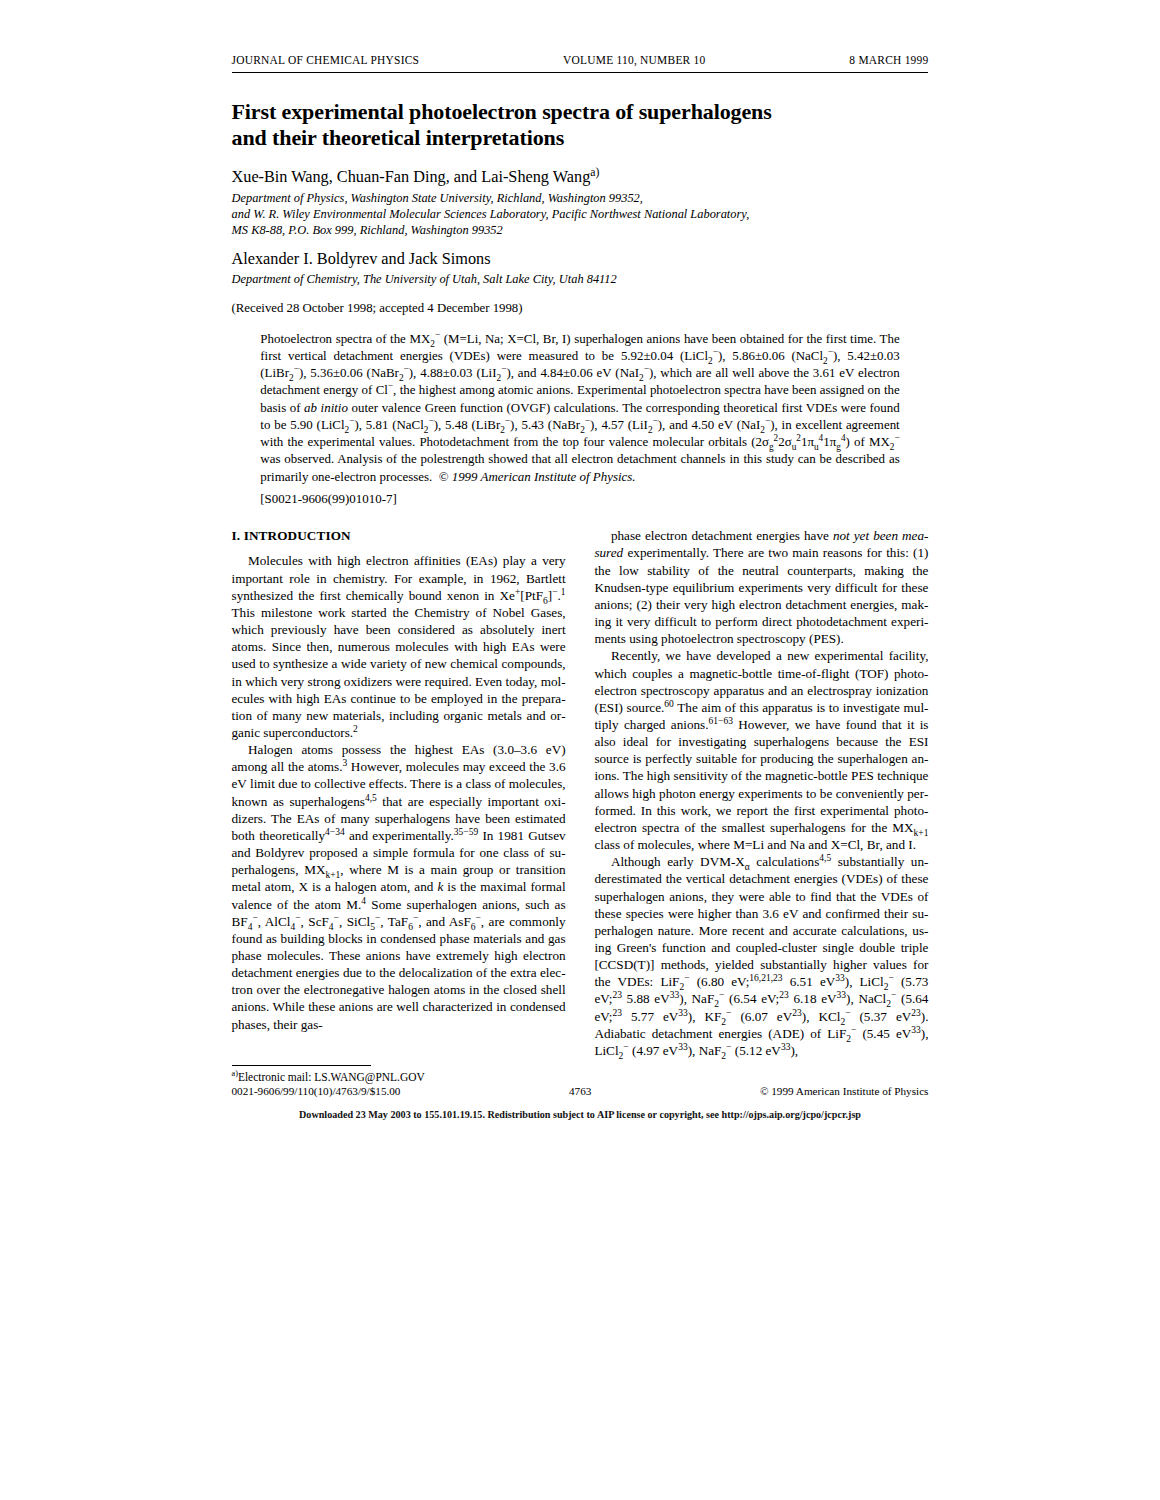Journal of Chemical Physics
Volume 110, Number 10
8 MARCH 1999
First experimental photoelectron spectra of superhalogens
and their theoretical interpretations
Xue-Bin Wang, Chuan-Fan Ding, and Lai-Sheng Wanga)
Department of Physics, Washington State University, Richland, Washington 99352,
and W. R. Wiley Environmental Molecular Sciences Laboratory, Pacific Northwest National Laboratory,
MS K8-88, P.O. Box 999, Richland, Washington 99352
Alexander I. Boldyrev and Jack Simons
Department of Chemistry, The University of Utah, Salt Lake City, Utah 84112
(Received 28 October 1998; accepted 4 December 1998)
Photoelectron spectra of the MX2− (M=Li, Na; X=Cl, Br, I) superhalogen anions have been obtained for the first time. The first vertical detachment energies (VDEs) were measured to be 5.92±0.04 (LiCl2−), 5.86±0.06 (NaCl2−), 5.42±0.03 (LiBr2−), 5.36±0.06 (NaBr2−), 4.88±0.03 (LiI2−), and 4.84±0.06 eV (NaI2−), which are all well above the 3.61 eV electron detachment energy of Cl−, the highest among atomic anions. Experimental photoelectron spectra have been assigned on the basis of ab initio outer valence Green function (OVGF) calculations. The corresponding theoretical first VDEs were found to be 5.90 (LiCl2−), 5.81 (NaCl2−), 5.48 (LiBr2−), 5.43 (NaBr2−), 4.57 (LiI2−), and 4.50 eV (NaI2−), in excellent agreement with the experimental values. Photodetachment from the top four valence molecular orbitals (2σg22σu21πu41πg4) of MX2− was observed. Analysis of the polestrength showed that all electron detachment channels in this study can be described as primarily one-electron processes. © 1999 American Institute of Physics.
[S0021-9606(99)01010-7]
I. Introduction
Molecules with high electron affinities (EAs) play a very important role in chemistry. For example, in 1962, Bartlett synthesized the first chemically bound xenon in Xe+[PtF6]−.1 This milestone work started the Chemistry of Nobel Gases, which previously have been considered as absolutely inert atoms. Since then, numerous molecules with high EAs were used to synthesize a wide variety of new chemical compounds, in which very strong oxidizers were required. Even today, molecules with high EAs continue to be employed in the preparation of many new materials, including organic metals and organic superconductors.2
Halogen atoms possess the highest EAs (3.0–3.6 eV) among all the atoms.3 However, molecules may exceed the 3.6 eV limit due to collective effects. There is a class of molecules, known as superhalogens4,5 that are especially important oxidizers. The EAs of many superhalogens have been estimated both theoretically4−34 and experimentally.35−59 In 1981 Gutsev and Boldyrev proposed a simple formula for one class of superhalogens, MXk+1, where M is a main group or transition metal atom, X is a halogen atom, and k is the maximal formal valence of the atom M.4 Some superhalogen anions, such as BF4−, AlCl4−, ScF4−, SiCl5−, TaF6−, and AsF6−, are commonly found as building blocks in condensed phase materials and gas phase molecules. These anions have extremely high electron detachment energies due to the delocalization of the extra electron over the electronegative halogen atoms in the closed shell anions. While these anions are well characterized in condensed phases, their gas-
phase electron detachment energies have not yet been measured experimentally. There are two main reasons for this: (1) the low stability of the neutral counterparts, making the Knudsen-type equilibrium experiments very difficult for these anions; (2) their very high electron detachment energies, making it very difficult to perform direct photodetachment experiments using photoelectron spectroscopy (PES).
Recently, we have developed a new experimental facility, which couples a magnetic-bottle time-of-flight (TOF) photoelectron spectroscopy apparatus and an electrospray ionization (ESI) source.60 The aim of this apparatus is to investigate multiply charged anions.61−63 However, we have found that it is also ideal for investigating superhalogens because the ESI source is perfectly suitable for producing the superhalogen anions. The high sensitivity of the magnetic-bottle PES technique allows high photon energy experiments to be conveniently performed. In this work, we report the first experimental photoelectron spectra of the smallest superhalogens for the MXk+1 class of molecules, where M=Li and Na and X=Cl, Br, and I.
Although early DVM-Xα calculations4,5 substantially underestimated the vertical detachment energies (VDEs) of these superhalogen anions, they were able to find that the VDEs of these species were higher than 3.6 eV and confirmed their superhalogen nature. More recent and accurate calculations, using Green's function and coupled-cluster single double triple [CCSD(T)] methods, yielded substantially higher values for the VDEs: LiF2− (6.80 eV;16,21,23 6.51 eV33), LiCl2− (5.73 eV;23 5.88 eV33), NaF2− (6.54 eV;23 6.18 eV33), NaCl2− (5.64 eV;23 5.77 eV33), KF2− (6.07 eV23), KCl2− (5.37 eV23). Adiabatic detachment energies (ADE) of LiF2− (5.45 eV33), LiCl2− (4.97 eV33), NaF2− (5.12 eV33),
a)Electronic mail: LS.WANG@PNL.GOV
0021-9606/99/110(10)/4763/9/$15.00
4763
© 1999 American Institute of Physics
Downloaded 23 May 2003 to 155.101.19.15. Redistribution subject to AIP license or copyright, see http://ojps.aip.org/jcpo/jcpcr.jsp